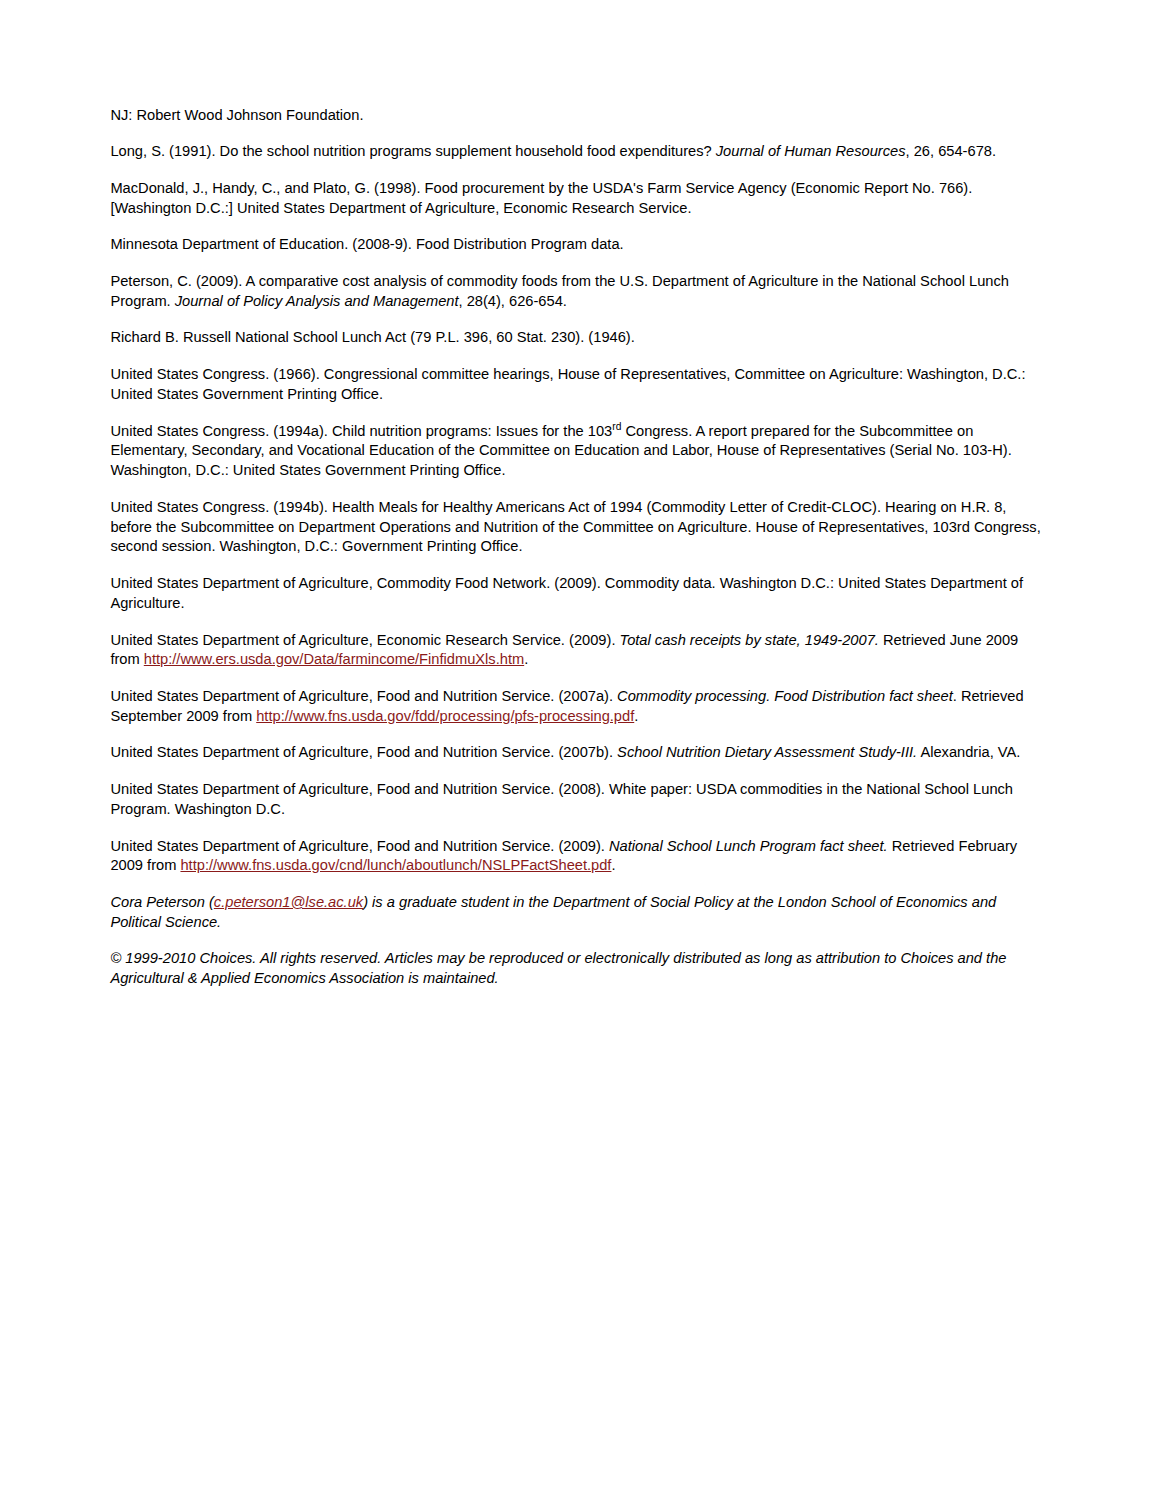NJ: Robert Wood Johnson Foundation.
Long, S. (1991). Do the school nutrition programs supplement household food expenditures? Journal of Human Resources, 26, 654-678.
MacDonald, J., Handy, C., and Plato, G. (1998). Food procurement by the USDA's Farm Service Agency (Economic Report No. 766). [Washington D.C.:] United States Department of Agriculture, Economic Research Service.
Minnesota Department of Education. (2008-9). Food Distribution Program data.
Peterson, C. (2009). A comparative cost analysis of commodity foods from the U.S. Department of Agriculture in the National School Lunch Program. Journal of Policy Analysis and Management, 28(4), 626-654.
Richard B. Russell National School Lunch Act (79 P.L. 396, 60 Stat. 230). (1946).
United States Congress. (1966). Congressional committee hearings, House of Representatives, Committee on Agriculture: Washington, D.C.: United States Government Printing Office.
United States Congress. (1994a). Child nutrition programs: Issues for the 103rd Congress. A report prepared for the Subcommittee on Elementary, Secondary, and Vocational Education of the Committee on Education and Labor, House of Representatives (Serial No. 103-H). Washington, D.C.: United States Government Printing Office.
United States Congress. (1994b). Health Meals for Healthy Americans Act of 1994 (Commodity Letter of Credit-CLOC). Hearing on H.R. 8, before the Subcommittee on Department Operations and Nutrition of the Committee on Agriculture. House of Representatives, 103rd Congress, second session. Washington, D.C.: Government Printing Office.
United States Department of Agriculture, Commodity Food Network. (2009). Commodity data. Washington D.C.: United States Department of Agriculture.
United States Department of Agriculture, Economic Research Service. (2009). Total cash receipts by state, 1949-2007. Retrieved June 2009 from http://www.ers.usda.gov/Data/farmincome/FinfidmuXls.htm.
United States Department of Agriculture, Food and Nutrition Service. (2007a). Commodity processing. Food Distribution fact sheet. Retrieved September 2009 from http://www.fns.usda.gov/fdd/processing/pfs-processing.pdf.
United States Department of Agriculture, Food and Nutrition Service. (2007b). School Nutrition Dietary Assessment Study-III. Alexandria, VA.
United States Department of Agriculture, Food and Nutrition Service. (2008). White paper: USDA commodities in the National School Lunch Program. Washington D.C.
United States Department of Agriculture, Food and Nutrition Service. (2009). National School Lunch Program fact sheet. Retrieved February 2009 from http://www.fns.usda.gov/cnd/lunch/aboutlunch/NSLPFactSheet.pdf.
Cora Peterson (c.peterson1@lse.ac.uk) is a graduate student in the Department of Social Policy at the London School of Economics and Political Science.
© 1999-2010 Choices. All rights reserved. Articles may be reproduced or electronically distributed as long as attribution to Choices and the Agricultural & Applied Economics Association is maintained.